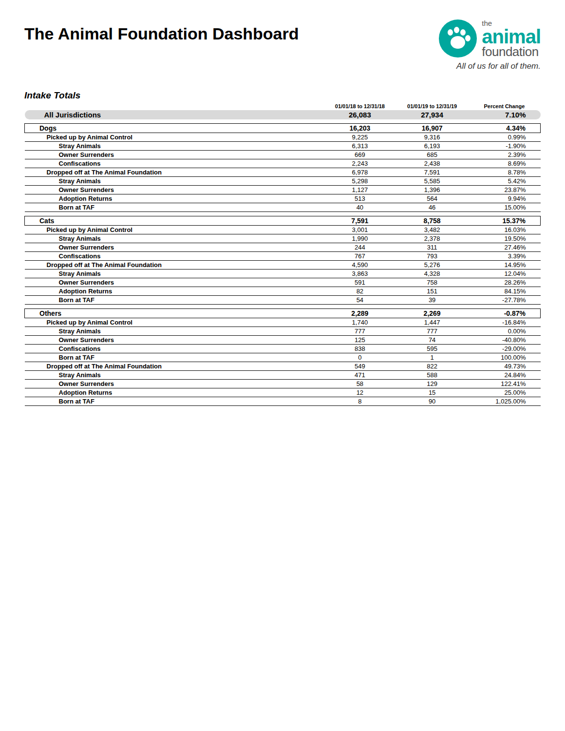The Animal Foundation Dashboard
the
animal
foundation
All of us for all of them.
Intake Totals
| | 01/01/18 to 12/31/18 | 01/01/19 to 12/31/19 | Percent Change |
| --- | --- | --- | --- |
| All Jurisdictions | 26,083 | 27,934 | 7.10% |
| Dogs | 16,203 | 16,907 | 4.34% |
| Picked up by Animal Control | 9,225 | 9,316 | 0.99% |
| Stray Animals | 6,313 | 6,193 | -1.90% |
| Owner Surrenders | 669 | 685 | 2.39% |
| Confiscations | 2,243 | 2,438 | 8.69% |
| Dropped off at The Animal Foundation | 6,978 | 7,591 | 8.78% |
| Stray Animals | 5,298 | 5,585 | 5.42% |
| Owner Surrenders | 1,127 | 1,396 | 23.87% |
| Adoption Returns | 513 | 564 | 9.94% |
| Born at TAF | 40 | 46 | 15.00% |
| Cats | 7,591 | 8,758 | 15.37% |
| Picked up by Animal Control | 3,001 | 3,482 | 16.03% |
| Stray Animals | 1,990 | 2,378 | 19.50% |
| Owner Surrenders | 244 | 311 | 27.46% |
| Confiscations | 767 | 793 | 3.39% |
| Dropped off at The Animal Foundation | 4,590 | 5,276 | 14.95% |
| Stray Animals | 3,863 | 4,328 | 12.04% |
| Owner Surrenders | 591 | 758 | 28.26% |
| Adoption Returns | 82 | 151 | 84.15% |
| Born at TAF | 54 | 39 | -27.78% |
| Others | 2,289 | 2,269 | -0.87% |
| Picked up by Animal Control | 1,740 | 1,447 | -16.84% |
| Stray Animals | 777 | 777 | 0.00% |
| Owner Surrenders | 125 | 74 | -40.80% |
| Confiscations | 838 | 595 | -29.00% |
| Born at TAF | 0 | 1 | 100.00% |
| Dropped off at The Animal Foundation | 549 | 822 | 49.73% |
| Stray Animals | 471 | 588 | 24.84% |
| Owner Surrenders | 58 | 129 | 122.41% |
| Adoption Returns | 12 | 15 | 25.00% |
| Born at TAF | 8 | 90 | 1,025.00% |